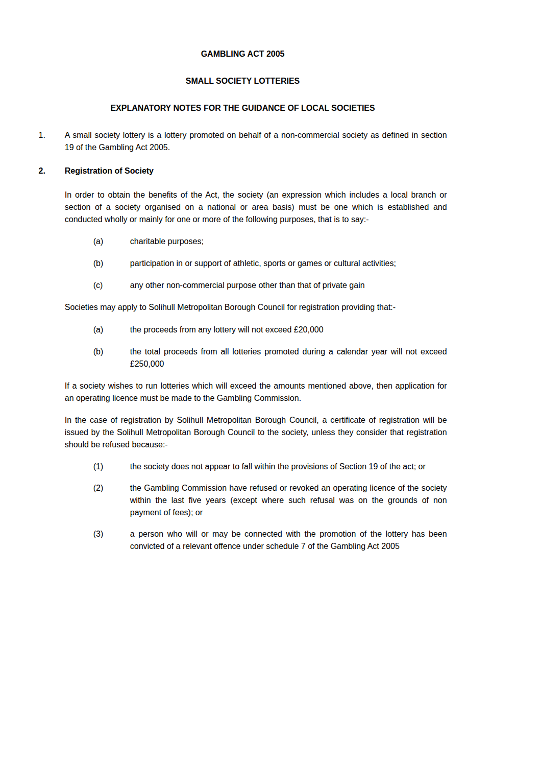GAMBLING ACT 2005
SMALL SOCIETY LOTTERIES
EXPLANATORY NOTES FOR THE GUIDANCE OF LOCAL SOCIETIES
1.
A small society lottery is a lottery promoted on behalf of a non-commercial society as defined in section 19 of the Gambling Act 2005.
2.
Registration of Society
In order to obtain the benefits of the Act, the society (an expression which includes a local branch or section of a society organised on a national or area basis) must be one which is established and conducted wholly or mainly for one or more of the following purposes, that is to say:-
(a) charitable purposes;
(b) participation in or support of athletic, sports or games or cultural activities;
(c) any other non-commercial purpose other than that of private gain
Societies may apply to Solihull Metropolitan Borough Council for registration providing that:-
(a) the proceeds from any lottery will not exceed £20,000
(b) the total proceeds from all lotteries promoted during a calendar year will not exceed £250,000
If a society wishes to run lotteries which will exceed the amounts mentioned above, then application for an operating licence must be made to the Gambling Commission.
In the case of registration by Solihull Metropolitan Borough Council, a certificate of registration will be issued by the Solihull Metropolitan Borough Council to the society, unless they consider that registration should be refused because:-
(1) the society does not appear to fall within the provisions of Section 19 of the act; or
(2) the Gambling Commission have refused or revoked an operating licence of the society within the last five years (except where such refusal was on the grounds of non payment of fees); or
(3) a person who will or may be connected with the promotion of the lottery has been convicted of a relevant offence under schedule 7 of the Gambling Act 2005